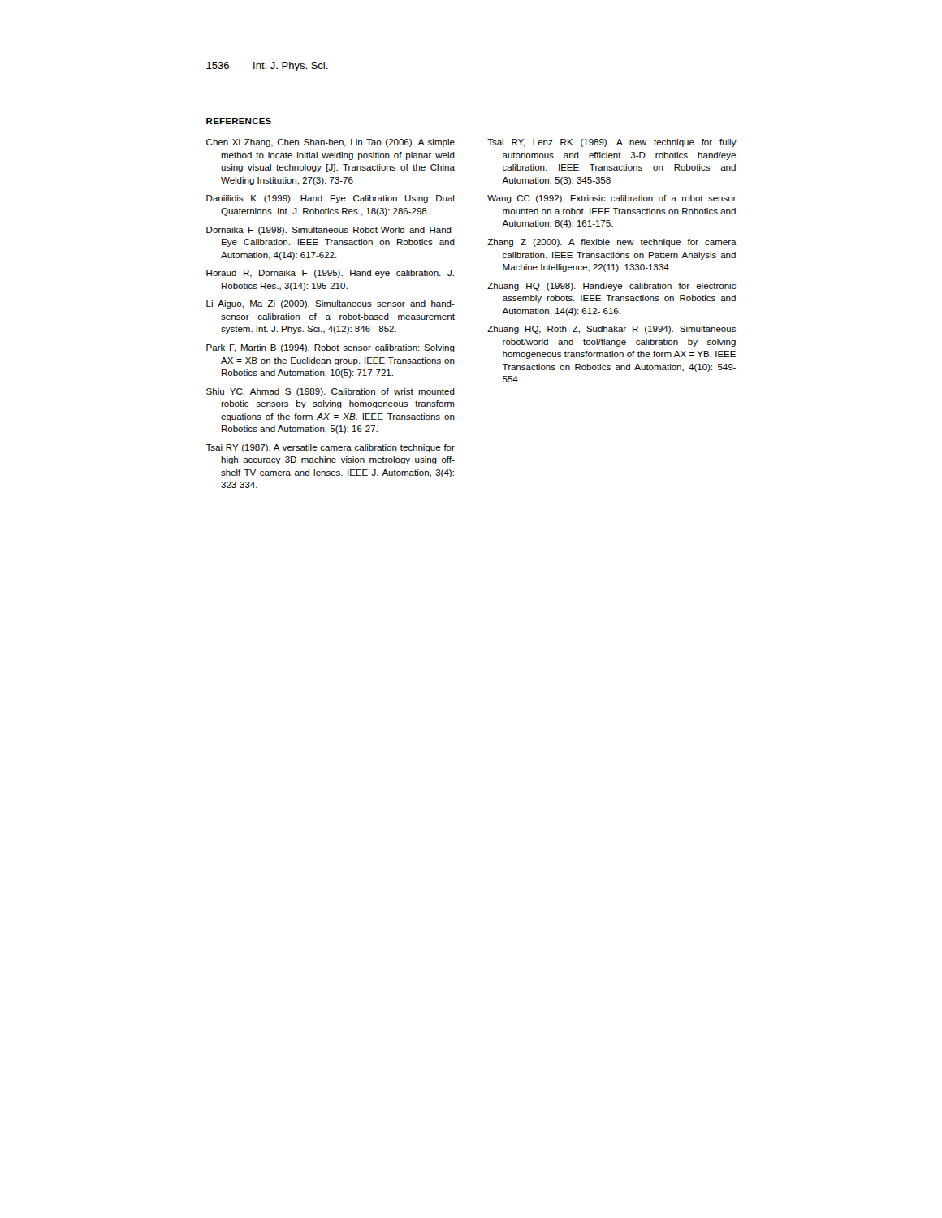1536 Int. J. Phys. Sci.
REFERENCES
Chen Xi Zhang, Chen Shan-ben, Lin Tao (2006). A simple method to locate initial welding position of planar weld using visual technology [J]. Transactions of the China Welding Institution, 27(3): 73-76
Daniilidis K (1999). Hand Eye Calibration Using Dual Quaternions. Int. J. Robotics Res., 18(3): 286-298
Dornaika F (1998). Simultaneous Robot-World and Hand-Eye Calibration. IEEE Transaction on Robotics and Automation, 4(14): 617-622.
Horaud R, Dornaika F (1995). Hand-eye calibration. J. Robotics Res., 3(14): 195-210.
Li Aiguo, Ma Zi (2009). Simultaneous sensor and hand-sensor calibration of a robot-based measurement system. Int. J. Phys. Sci., 4(12): 846 - 852.
Park F, Martin B (1994). Robot sensor calibration: Solving AX = XB on the Euclidean group. IEEE Transactions on Robotics and Automation, 10(5): 717-721.
Shiu YC, Ahmad S (1989). Calibration of wrist mounted robotic sensors by solving homogeneous transform equations of the form AX = XB. IEEE Transactions on Robotics and Automation, 5(1): 16-27.
Tsai RY (1987). A versatile camera calibration technique for high accuracy 3D machine vision metrology using off-shelf TV camera and lenses. IEEE J. Automation, 3(4): 323-334.
Tsai RY, Lenz RK (1989). A new technique for fully autonomous and efficient 3-D robotics hand/eye calibration. IEEE Transactions on Robotics and Automation, 5(3): 345-358
Wang CC (1992). Extrinsic calibration of a robot sensor mounted on a robot. IEEE Transactions on Robotics and Automation, 8(4): 161-175.
Zhang Z (2000). A flexible new technique for camera calibration. IEEE Transactions on Pattern Analysis and Machine Intelligence, 22(11): 1330-1334.
Zhuang HQ (1998). Hand/eye calibration for electronic assembly robots. IEEE Transactions on Robotics and Automation, 14(4): 612- 616.
Zhuang HQ, Roth Z, Sudhakar R (1994). Simultaneous robot/world and tool/flange calibration by solving homogeneous transformation of the form AX = YB. IEEE Transactions on Robotics and Automation, 4(10): 549-554